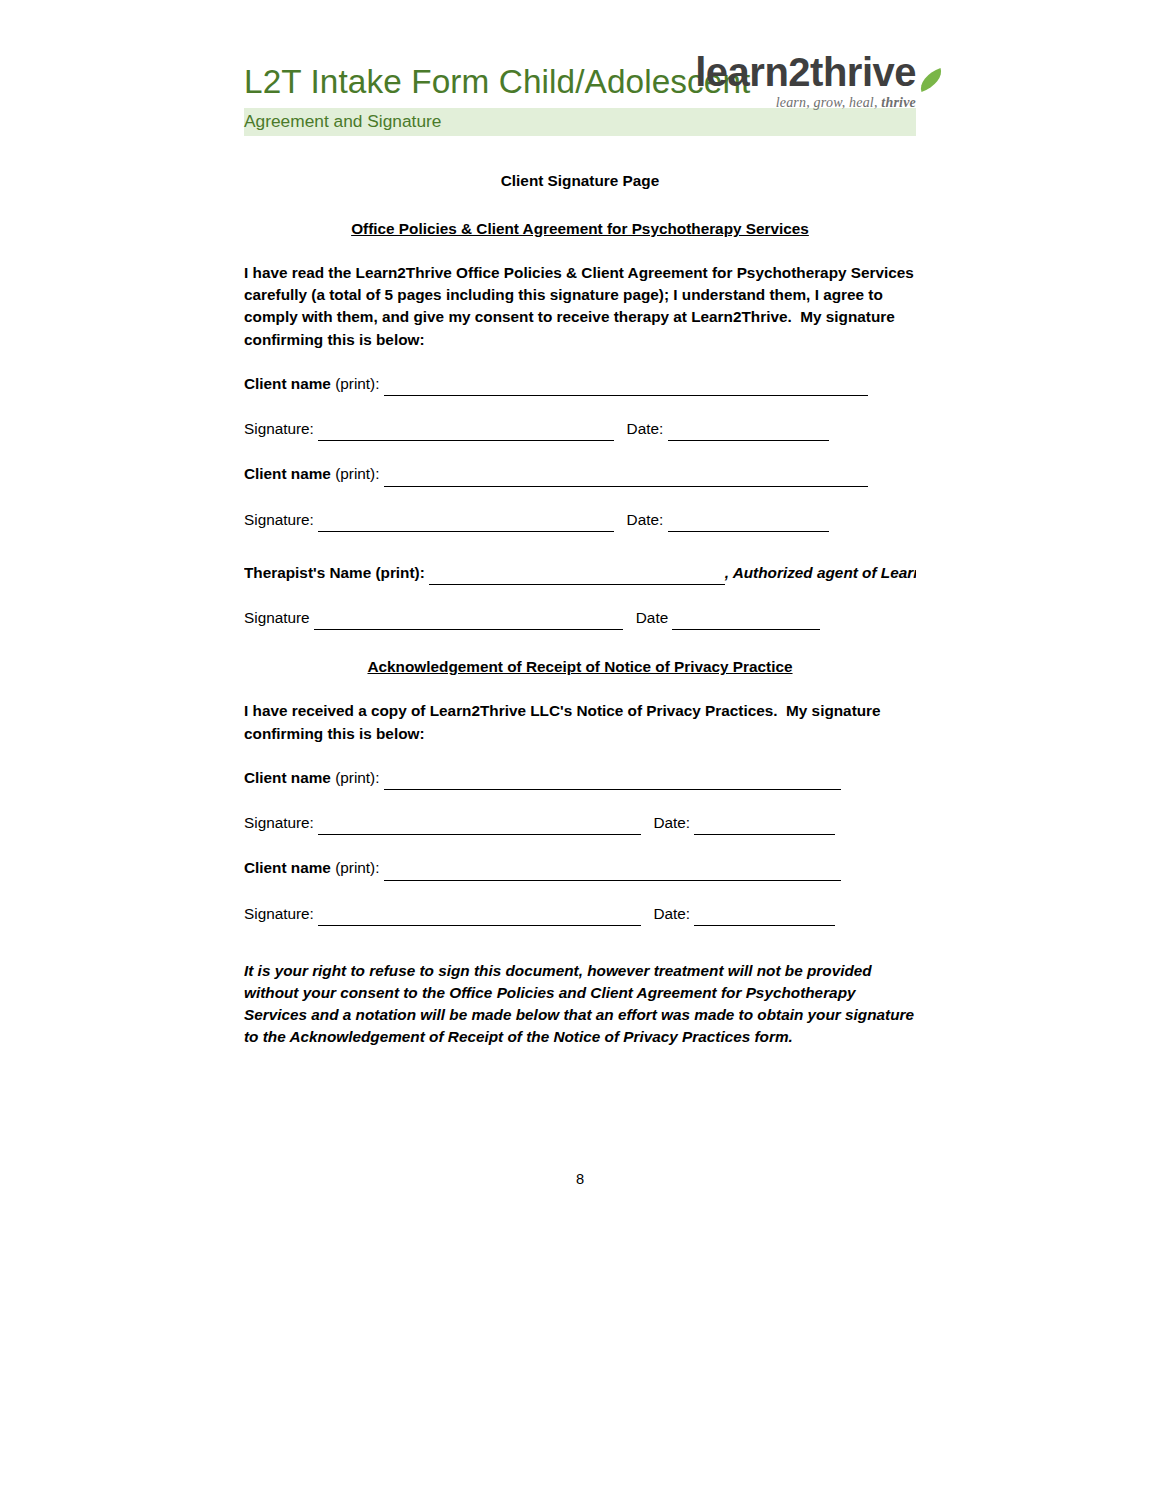L2T Intake Form Child/Adolescent
learn 2 thrive
learn, grow, heal, thrive
Agreement and Signature
Client Signature Page
Office Policies & Client Agreement for Psychotherapy Services
I have read the Learn2Thrive Office Policies & Client Agreement for Psychotherapy Services carefully (a total of 5 pages including this signature page); I understand them, I agree to comply with them, and give my consent to receive therapy at Learn2Thrive. My signature confirming this is below:
Client name (print):
Signature: Date:
Client name (print):
Signature: Date:
Therapist's Name (print): , Authorized agent of Learn2Thrive LLC
Signature Date
Acknowledgement of Receipt of Notice of Privacy Practice
I have received a copy of Learn2Thrive LLC's Notice of Privacy Practices. My signature confirming this is below:
Client name (print):
Signature: Date:
Client name (print):
Signature: Date:
It is your right to refuse to sign this document, however treatment will not be provided without your consent to the Office Policies and Client Agreement for Psychotherapy Services and a notation will be made below that an effort was made to obtain your signature to the Acknowledgement of Receipt of the Notice of Privacy Practices form.
8